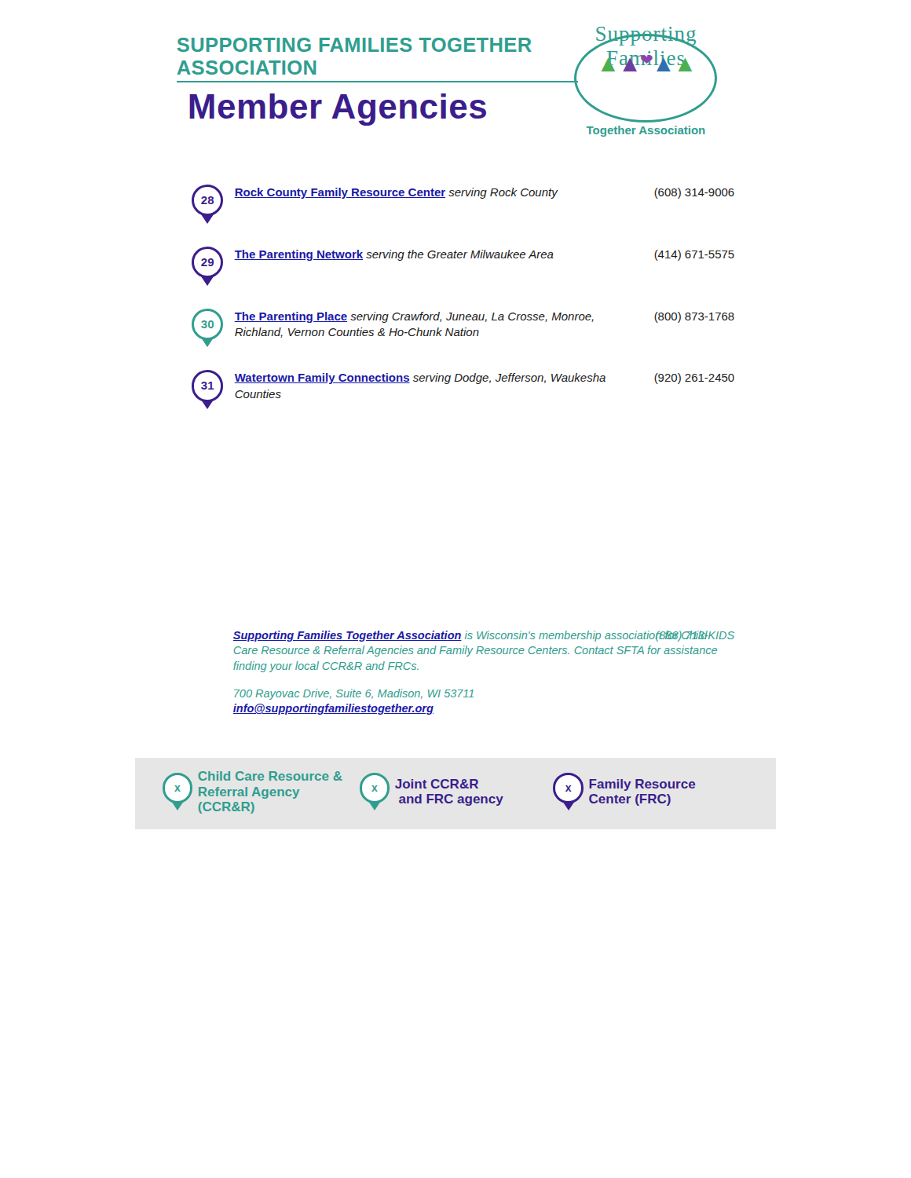Supporting Families Together Association
Member Agencies
Supporting Families
▲▲❤▲▲
Together Association
| 28 | Rock County Family Resource Center serving Rock County | (608) 314-9006 |
| 29 | The Parenting Network serving the Greater Milwaukee Area | (414) 671-5575 |
| 30 | The Parenting Place serving Crawford, Juneau, La Crosse, Monroe, Richland, Vernon Counties & Ho-Chunk Nation | (800) 873-1768 |
| 31 | Watertown Family Connections serving Dodge, Jefferson, Waukesha Counties | (920) 261-2450 |
(888) 713-KIDS
Supporting Families Together Association is Wisconsin's membership association for Child Care Resource & Referral Agencies and Family Resource Centers. Contact SFTA for assistance finding your local CCR&R and FRCs.
700 Rayovac Drive, Suite 6, Madison, WI 53711
info@supportingfamiliestogether.org
| x | Child Care Resource & Referral Agency (CCR&R) | x | Joint CCR&R and FRC agency | x | Family Resource Center (FRC) |